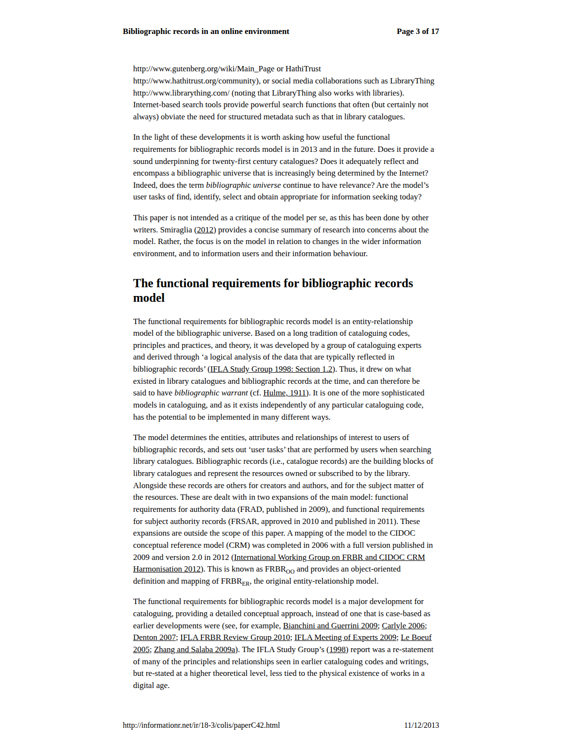Bibliographic records in an online environment Page 3 of 17
http://www.gutenberg.org/wiki/Main_Page or HathiTrust http://www.hathitrust.org/community), or social media collaborations such as LibraryThing http://www.librarything.com/ (noting that LibraryThing also works with libraries). Internet-based search tools provide powerful search functions that often (but certainly not always) obviate the need for structured metadata such as that in library catalogues.
In the light of these developments it is worth asking how useful the functional requirements for bibliographic records model is in 2013 and in the future. Does it provide a sound underpinning for twenty-first century catalogues? Does it adequately reflect and encompass a bibliographic universe that is increasingly being determined by the Internet? Indeed, does the term bibliographic universe continue to have relevance? Are the model’s user tasks of find, identify, select and obtain appropriate for information seeking today?
This paper is not intended as a critique of the model per se, as this has been done by other writers. Smiraglia (2012) provides a concise summary of research into concerns about the model. Rather, the focus is on the model in relation to changes in the wider information environment, and to information users and their information behaviour.
The functional requirements for bibliographic records model
The functional requirements for bibliographic records model is an entity-relationship model of the bibliographic universe. Based on a long tradition of cataloguing codes, principles and practices, and theory, it was developed by a group of cataloguing experts and derived through ‘a logical analysis of the data that are typically reflected in bibliographic records’ (IFLA Study Group 1998: Section 1.2). Thus, it drew on what existed in library catalogues and bibliographic records at the time, and can therefore be said to have bibliographic warrant (cf. Hulme, 1911). It is one of the more sophisticated models in cataloguing, and as it exists independently of any particular cataloguing code, has the potential to be implemented in many different ways.
The model determines the entities, attributes and relationships of interest to users of bibliographic records, and sets out ‘user tasks’ that are performed by users when searching library catalogues. Bibliographic records (i.e., catalogue records) are the building blocks of library catalogues and represent the resources owned or subscribed to by the library. Alongside these records are others for creators and authors, and for the subject matter of the resources. These are dealt with in two expansions of the main model: functional requirements for authority data (FRAD, published in 2009), and functional requirements for subject authority records (FRSAR, approved in 2010 and published in 2011). These expansions are outside the scope of this paper. A mapping of the model to the CIDOC conceptual reference model (CRM) was completed in 2006 with a full version published in 2009 and version 2.0 in 2012 (International Working Group on FRBR and CIDOC CRM Harmonisation 2012). This is known as FRBROO and provides an object-oriented definition and mapping of FRBRER, the original entity-relationship model.
The functional requirements for bibliographic records model is a major development for cataloguing, providing a detailed conceptual approach, instead of one that is case-based as earlier developments were (see, for example, Bianchini and Guerrini 2009; Carlyle 2006; Denton 2007; IFLA FRBR Review Group 2010; IFLA Meeting of Experts 2009; Le Boeuf 2005; Zhang and Salaba 2009a). The IFLA Study Group’s (1998) report was a re-statement of many of the principles and relationships seen in earlier cataloguing codes and writings, but re-stated at a higher theoretical level, less tied to the physical existence of works in a digital age.
http://informationr.net/ir/18-3/colis/paperC42.html 11/12/2013